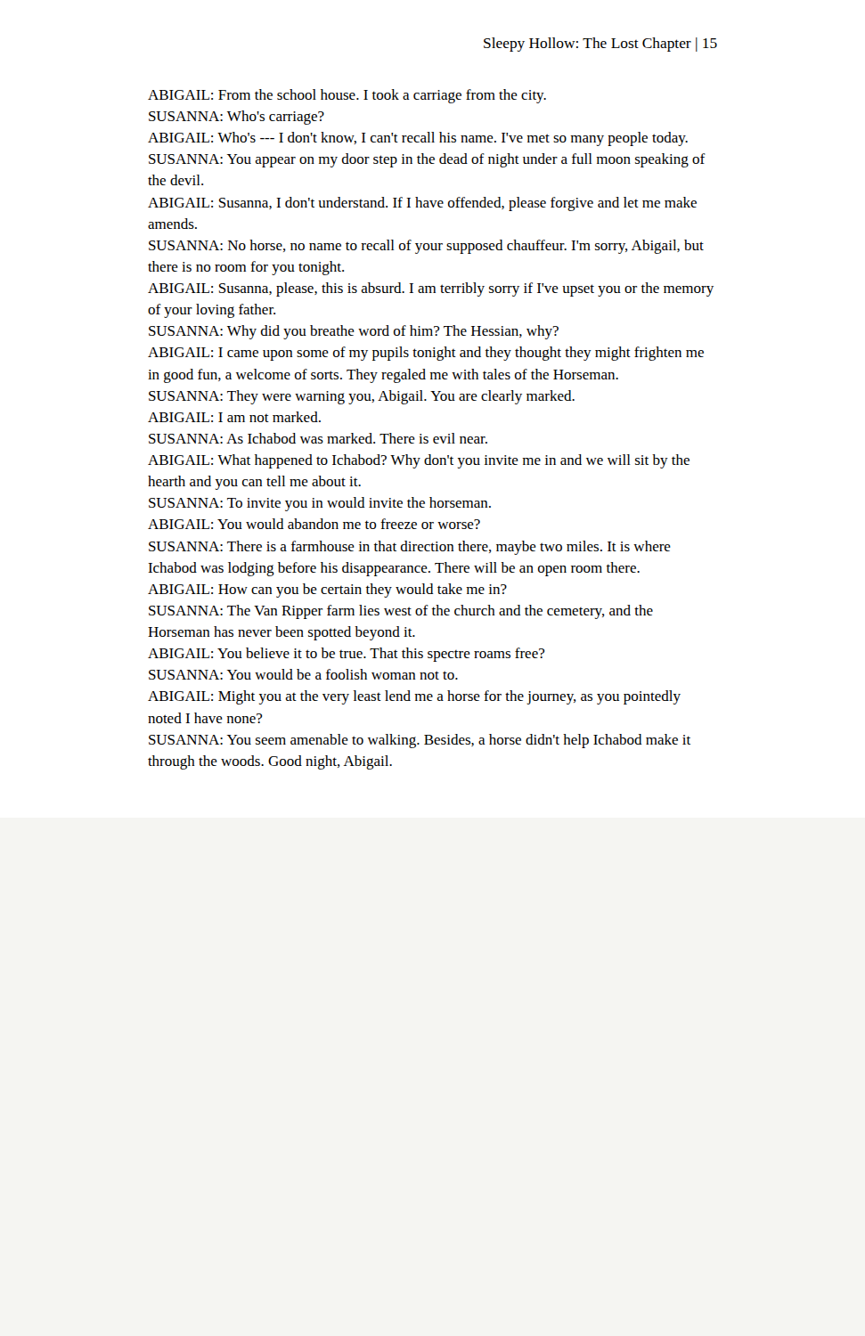Sleepy Hollow: The Lost Chapter | 15
Abigail: From the school house. I took a carriage from the city.
Susanna: Who's carriage?
Abigail: Who's --- I don't know, I can't recall his name. I've met so many people today.
Susanna: You appear on my door step in the dead of night under a full moon speaking of the devil.
Abigail: Susanna, I don't understand. If I have offended, please forgive and let me make amends.
Susanna: No horse, no name to recall of your supposed chauffeur. I'm sorry, Abigail, but there is no room for you tonight.
Abigail: Susanna, please, this is absurd. I am terribly sorry if I've upset you or the memory of your loving father.
Susanna: Why did you breathe word of him? The Hessian, why?
Abigail: I came upon some of my pupils tonight and they thought they might frighten me in good fun, a welcome of sorts. They regaled me with tales of the Horseman.
Susanna: They were warning you, Abigail. You are clearly marked.
Abigail: I am not marked.
Susanna: As Ichabod was marked. There is evil near.
Abigail: What happened to Ichabod? Why don't you invite me in and we will sit by the hearth and you can tell me about it.
Susanna: To invite you in would invite the horseman.
Abigail: You would abandon me to freeze or worse?
Susanna: There is a farmhouse in that direction there, maybe two miles. It is where Ichabod was lodging before his disappearance. There will be an open room there.
Abigail: How can you be certain they would take me in?
Susanna: The Van Ripper farm lies west of the church and the cemetery, and the Horseman has never been spotted beyond it.
Abigail: You believe it to be true. That this spectre roams free?
Susanna: You would be a foolish woman not to.
Abigail: Might you at the very least lend me a horse for the journey, as you pointedly noted I have none?
Susanna: You seem amenable to walking. Besides, a horse didn't help Ichabod make it through the woods. Good night, Abigail.